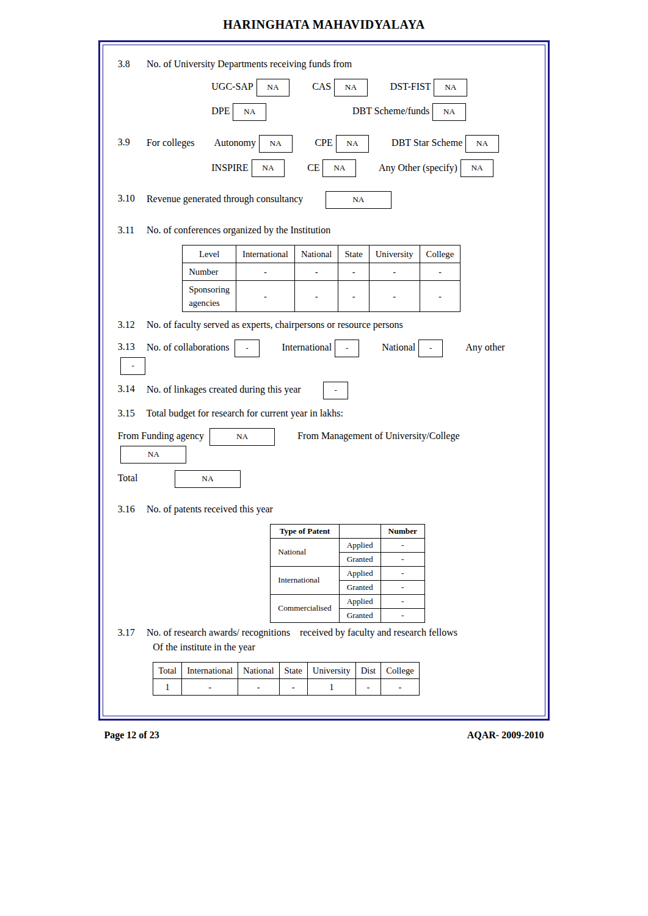HARINGHATA MAHAVIDYALAYA
3.8 No. of University Departments receiving funds from
UGC-SAP NA CAS NA DST-FIST NA
DPE NA DBT Scheme/funds NA
3.9 For colleges Autonomy NA CPE NA DBT Star Scheme NA
INSPIRE NA CE NA Any Other (specify) NA
3.10 Revenue generated through consultancy NA
3.11 No. of conferences organized by the Institution
| Level | International | National | State | University | College |
| --- | --- | --- | --- | --- | --- |
| Number | - | - | - | - | - |
| Sponsoring agencies | - | - | - | - | - |
3.12 No. of faculty served as experts, chairpersons or resource persons
3.13 No. of collaborations - International- National- Any other-
3.14 No. of linkages created during this year -
3.15 Total budget for research for current year in lakhs:
From Funding agency NA From Management of University/College NA
Total NA
3.16 No. of patents received this year
| Type of Patent | | Number |
| --- | --- | --- |
| National | Applied | - |
| Granted | - |
| International | Applied | - |
| Granted | - |
| Commercialised | Applied | - |
| Granted | - |
3.17 No. of research awards/ recognitions received by faculty and research fellows
Of the institute in the year
| Total | International | National | State | University | Dist | College |
| --- | --- | --- | --- | --- | --- | --- |
| 1 | - | - | - | 1 | - | - |
Page 12 of 23
AQAR- 2009-2010